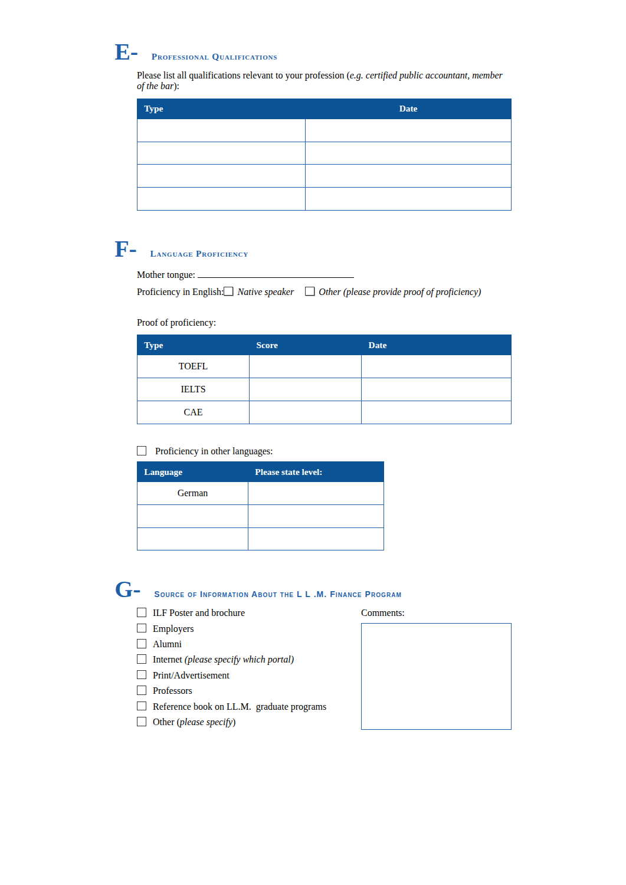E- Professional Qualifications
Please list all qualifications relevant to your profession (e.g. certified public accountant, member of the bar):
| Type | Date |
| --- | --- |
F- Language Proficiency
Mother tongue:
Proficiency in English: Native speaker Other (please provide proof of proficiency)
Proof of proficiency:
| Type | Score | Date |
| --- | --- | --- |
| TOEFL | | |
| IELTS | | |
| CAE | | |
Proficiency in other languages:
| Language | Please state level: |
| --- | --- |
| German | |
G- Source of Information About the L L .M. Finance Program
ILF Poster and brochure
Employers
Alumni
Internet (please specify which portal)
Print/Advertisement
Professors
Reference book on LL.M. graduate programs
Other (please specify)
Comments: